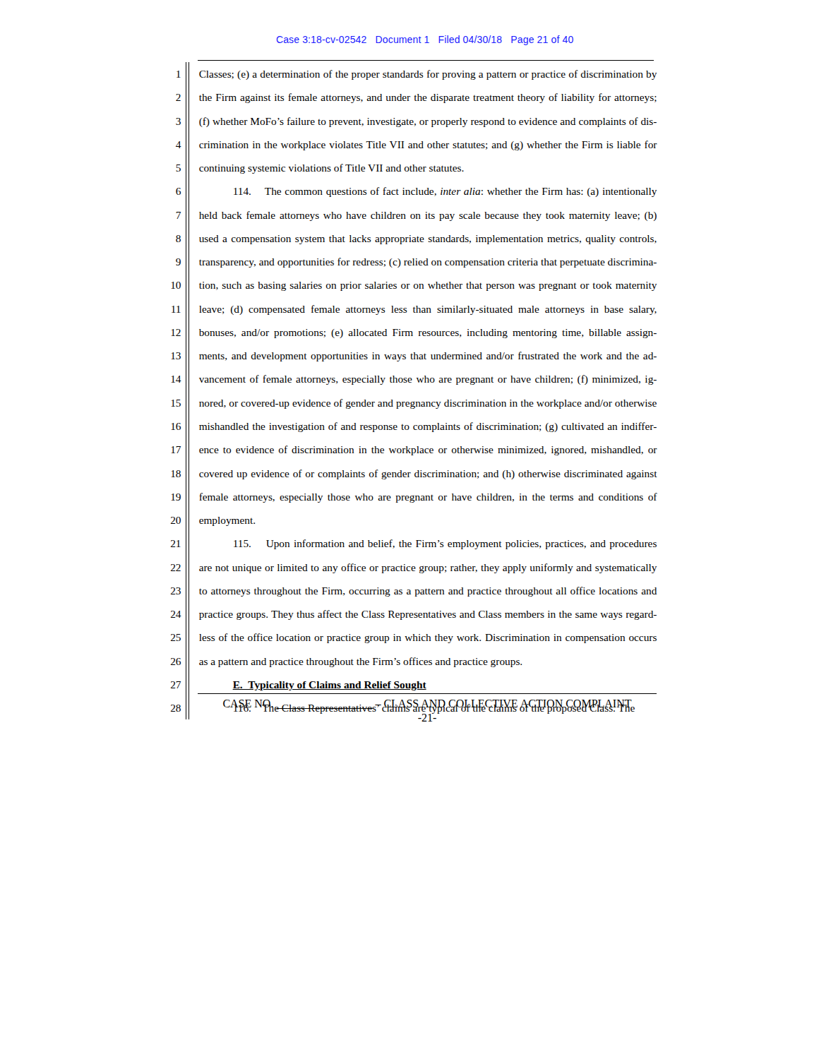Case 3:18-cv-02542 Document 1 Filed 04/30/18 Page 21 of 40
1
2
3
4
5
6
7
8
9
10
11
12
13
14
15
16
17
18
19
20
21
22
23
24
25
26
27
28
Classes; (e) a determination of the proper standards for proving a pattern or practice of discrimination by the Firm against its female attorneys, and under the disparate treatment theory of liability for attorneys; (f) whether MoFo’s failure to prevent, investigate, or properly respond to evidence and complaints of discrimination in the workplace violates Title VII and other statutes; and (g) whether the Firm is liable for continuing systemic violations of Title VII and other statutes.
114. The common questions of fact include, inter alia: whether the Firm has: (a) intentionally held back female attorneys who have children on its pay scale because they took maternity leave; (b) used a compensation system that lacks appropriate standards, implementation metrics, quality controls, transparency, and opportunities for redress; (c) relied on compensation criteria that perpetuate discrimination, such as basing salaries on prior salaries or on whether that person was pregnant or took maternity leave; (d) compensated female attorneys less than similarly-situated male attorneys in base salary, bonuses, and/or promotions; (e) allocated Firm resources, including mentoring time, billable assignments, and development opportunities in ways that undermined and/or frustrated the work and the advancement of female attorneys, especially those who are pregnant or have children; (f) minimized, ignored, or covered-up evidence of gender and pregnancy discrimination in the workplace and/or otherwise mishandled the investigation of and response to complaints of discrimination; (g) cultivated an indifference to evidence of discrimination in the workplace or otherwise minimized, ignored, mishandled, or covered up evidence of or complaints of gender discrimination; and (h) otherwise discriminated against female attorneys, especially those who are pregnant or have children, in the terms and conditions of employment.
115. Upon information and belief, the Firm’s employment policies, practices, and procedures are not unique or limited to any office or practice group; rather, they apply uniformly and systematically to attorneys throughout the Firm, occurring as a pattern and practice throughout all office locations and practice groups. They thus affect the Class Representatives and Class members in the same ways regardless of the office location or practice group in which they work. Discrimination in compensation occurs as a pattern and practice throughout the Firm’s offices and practice groups.
E. Typicality of Claims and Relief Sought
116. The Class Representatives’ claims are typical of the claims of the proposed Class. The
CASE NO. _________________ – CLASS AND COLLECTIVE ACTION COMPLAINT
-21-